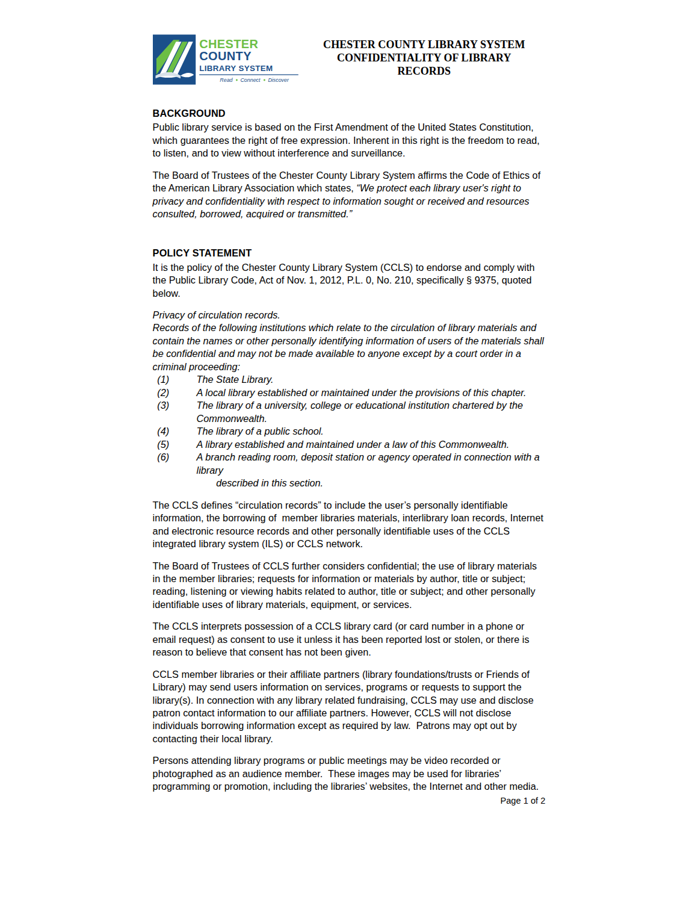CHESTER COUNTY LIBRARY SYSTEM Read Connect Discover
CHESTER COUNTY LIBRARY SYSTEM
CONFIDENTIALITY OF LIBRARY RECORDS
BACKGROUND
Public library service is based on the First Amendment of the United States Constitution, which guarantees the right of free expression. Inherent in this right is the freedom to read, to listen, and to view without interference and surveillance.
The Board of Trustees of the Chester County Library System affirms the Code of Ethics of the American Library Association which states, “We protect each library user's right to privacy and confidentiality with respect to information sought or received and resources consulted, borrowed, acquired or transmitted.”
POLICY STATEMENT
It is the policy of the Chester County Library System (CCLS) to endorse and comply with the Public Library Code, Act of Nov. 1, 2012, P.L. 0, No. 210, specifically § 9375, quoted below.
Privacy of circulation records.
Records of the following institutions which relate to the circulation of library materials and contain the names or other personally identifying information of users of the materials shall be confidential and may not be made available to anyone except by a court order in a criminal proceeding:
(1) The State Library.
(2) A local library established or maintained under the provisions of this chapter.
(3) The library of a university, college or educational institution chartered by the Commonwealth.
(4) The library of a public school.
(5) A library established and maintained under a law of this Commonwealth.
(6) A branch reading room, deposit station or agency operated in connection with a librarydescribed in this section.
The CCLS defines “circulation records” to include the user’s personally identifiable information, the borrowing of member libraries materials, interlibrary loan records, Internet and electronic resource records and other personally identifiable uses of the CCLS integrated library system (ILS) or CCLS network.
The Board of Trustees of CCLS further considers confidential; the use of library materials in the member libraries; requests for information or materials by author, title or subject; reading, listening or viewing habits related to author, title or subject; and other personally identifiable uses of library materials, equipment, or services.
The CCLS interprets possession of a CCLS library card (or card number in a phone or email request) as consent to use it unless it has been reported lost or stolen, or there is reason to believe that consent has not been given.
CCLS member libraries or their affiliate partners (library foundations/trusts or Friends of Library) may send users information on services, programs or requests to support the library(s). In connection with any library related fundraising, CCLS may use and disclose patron contact information to our affiliate partners. However, CCLS will not disclose individuals borrowing information except as required by law. Patrons may opt out by contacting their local library.
Persons attending library programs or public meetings may be video recorded or photographed as an audience member. These images may be used for libraries’ programming or promotion, including the libraries’ websites, the Internet and other media.
Page 1 of 2